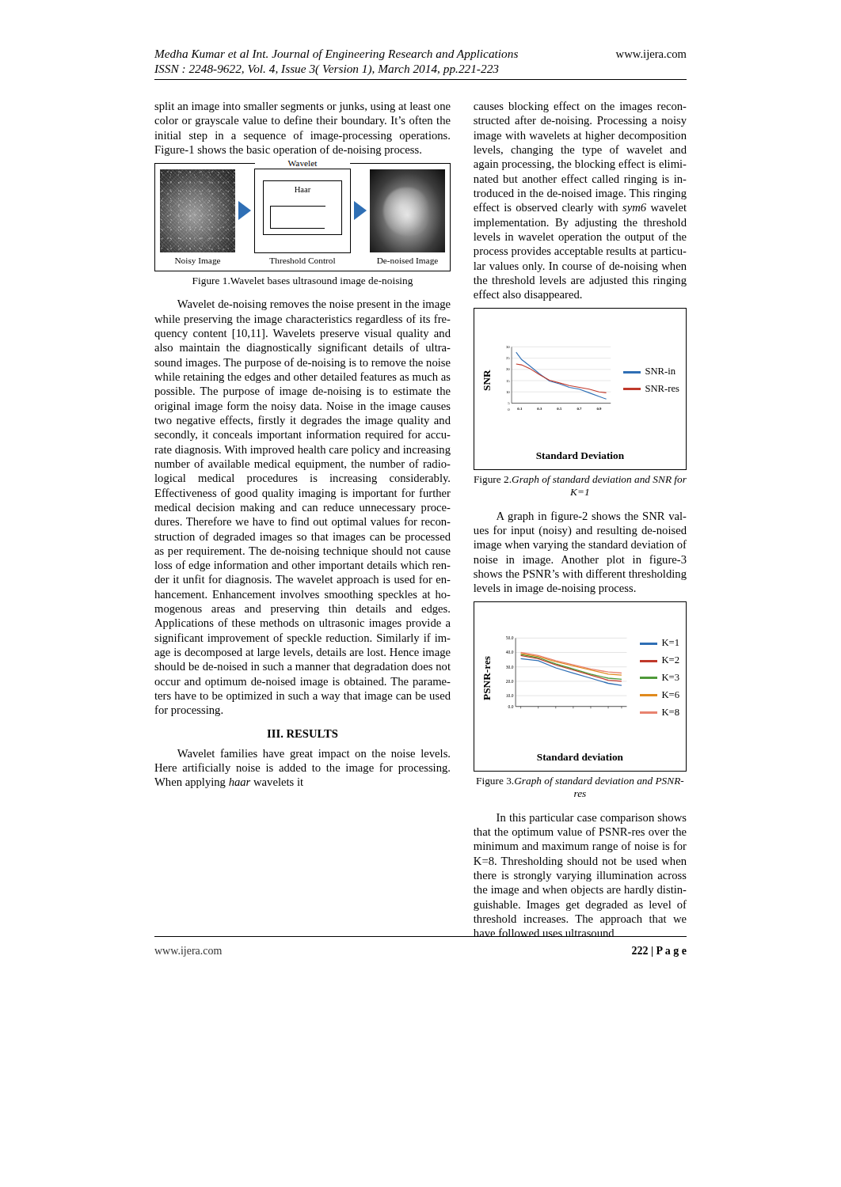Medha Kumar et al Int. Journal of Engineering Research and Applications www.ijera.com
ISSN : 2248-9622, Vol. 4, Issue 3( Version 1), March 2014, pp.221-223
split an image into smaller segments or junks, using at least one color or grayscale value to define their boundary. It’s often the initial step in a sequence of image-processing operations. Figure-1 shows the basic operation of de-noising process.
Wavelet
Haar
Noisy Image Threshold Control De-noised Image
Figure 1.Wavelet bases ultrasound image de-noising
Wavelet de-noising removes the noise present in the image while preserving the image characteristics regardless of its frequency content [10,11]. Wavelets preserve visual quality and also maintain the diagnostically significant details of ultrasound images. The purpose of de-noising is to remove the noise while retaining the edges and other detailed features as much as possible. The purpose of image de-noising is to estimate the original image form the noisy data. Noise in the image causes two negative effects, firstly it degrades the image quality and secondly, it conceals important information required for accurate diagnosis. With improved health care policy and increasing number of available medical equipment, the number of radiological medical procedures is increasing considerably. Effectiveness of good quality imaging is important for further medical decision making and can reduce unnecessary procedures. Therefore we have to find out optimal values for reconstruction of degraded images so that images can be processed as per requirement. The de-noising technique should not cause loss of edge information and other important details which render it unfit for diagnosis. The wavelet approach is used for enhancement. Enhancement involves smoothing speckles at homogenous areas and preserving thin details and edges. Applications of these methods on ultrasonic images provide a significant improvement of speckle reduction. Similarly if image is decomposed at large levels, details are lost. Hence image should be de-noised in such a manner that degradation does not occur and optimum de-noised image is obtained. The parameters have to be optimized in such a way that image can be used for processing.
III. RESULTS
Wavelet families have great impact on the noise levels. Here artificially noise is added to the image for processing. When applying haar wavelets it
causes blocking effect on the images reconstructed after de-noising. Processing a noisy image with wavelets at higher decomposition levels, changing the type of wavelet and again processing, the blocking effect is eliminated but another effect called ringing is introduced in the de-noised image. This ringing effect is observed clearly with sym6 wavelet implementation. By adjusting the threshold levels in wavelet operation the output of the process provides acceptable results at particular values only. In course of de-noising when the threshold levels are adjusted this ringing effect also disappeared.
SNR
30 25 20 15 10 5 0 0.1 0.3 0.5 0.7 0.9
SNR-in
SNR-res
Standard Deviation
Figure 2.Graph of standard deviation and SNR for K=1
A graph in figure-2 shows the SNR values for input (noisy) and resulting de-noised image when varying the standard deviation of noise in image. Another plot in figure-3 shows the PSNR’s with different thresholding levels in image de-noising process.
PSNR-res
50.0 40.0 30.0 20.0 10.0 0.0
K=1
K=2
K=3
K=6
K=8
Standard deviation
Figure 3.Graph of standard deviation and PSNR-res
In this particular case comparison shows that the optimum value of PSNR-res over the minimum and maximum range of noise is for K=8. Thresholding should not be used when there is strongly varying illumination across the image and when objects are hardly distinguishable. Images get degraded as level of threshold increases. The approach that we have followed uses ultrasound
www.ijera.com 222 | P a g e